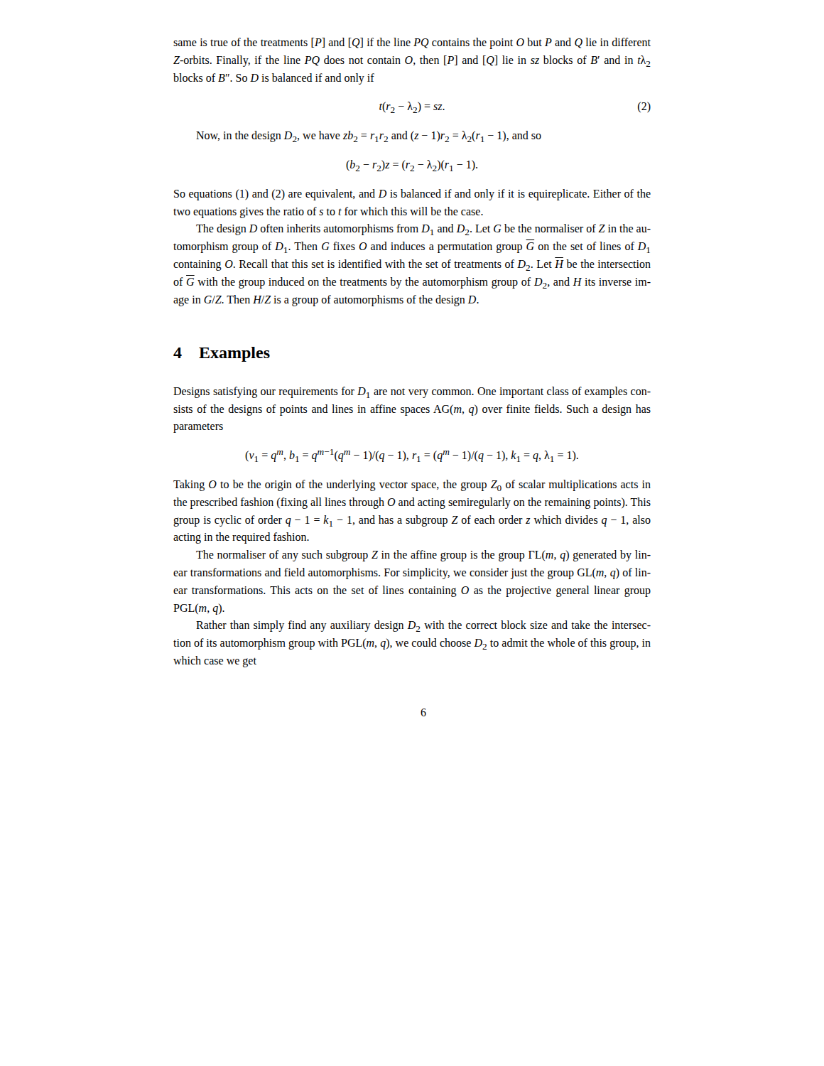same is true of the treatments [P] and [Q] if the line PQ contains the point O but P and Q lie in different Z-orbits. Finally, if the line PQ does not contain O, then [P] and [Q] lie in sz blocks of B′ and in tλ2 blocks of B″. So D is balanced if and only if
t(r2 − λ2) = sz. (2)
Now, in the design D2, we have zb2 = r1r2 and (z − 1)r2 = λ2(r1 − 1), and so
(b2 − r2)z = (r2 − λ2)(r1 − 1).
So equations (1) and (2) are equivalent, and D is balanced if and only if it is equireplicate. Either of the two equations gives the ratio of s to t for which this will be the case.
The design D often inherits automorphisms from D1 and D2. Let G be the normaliser of Z in the automorphism group of D1. Then G fixes O and induces a permutation group G on the set of lines of D1 containing O. Recall that this set is identified with the set of treatments of D2. Let H be the intersection of G with the group induced on the treatments by the automorphism group of D2, and H its inverse image in G/Z. Then H/Z is a group of automorphisms of the design D.
4 Examples
Designs satisfying our requirements for D1 are not very common. One important class of examples consists of the designs of points and lines in affine spaces AG(m, q) over finite fields. Such a design has parameters
(v1 = qm, b1 = qm−1(qm − 1)/(q − 1), r1 = (qm − 1)/(q − 1), k1 = q, λ1 = 1).
Taking O to be the origin of the underlying vector space, the group Z0 of scalar multiplications acts in the prescribed fashion (fixing all lines through O and acting semiregularly on the remaining points). This group is cyclic of order q − 1 = k1 − 1, and has a subgroup Z of each order z which divides q − 1, also acting in the required fashion.
The normaliser of any such subgroup Z in the affine group is the group ΓL(m, q) generated by linear transformations and field automorphisms. For simplicity, we consider just the group GL(m, q) of linear transformations. This acts on the set of lines containing O as the projective general linear group PGL(m, q).
Rather than simply find any auxiliary design D2 with the correct block size and take the intersection of its automorphism group with PGL(m, q), we could choose D2 to admit the whole of this group, in which case we get
6